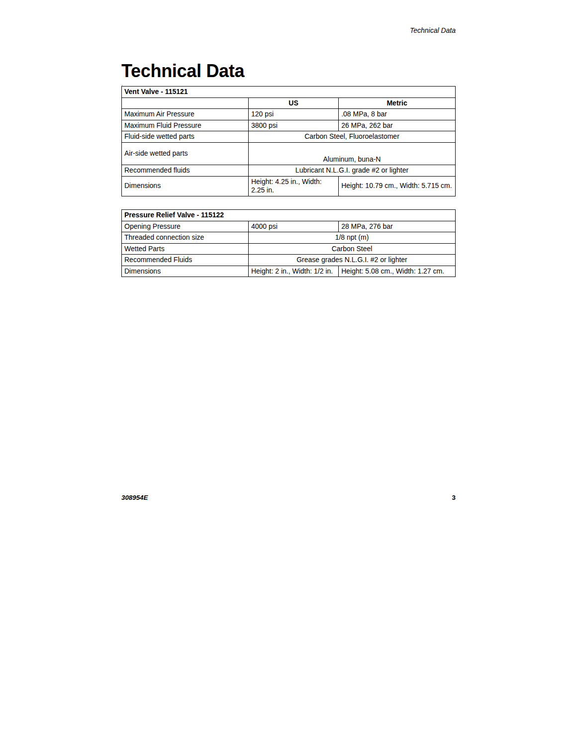Technical Data
Technical Data
.
| Vent Valve - 115121 |
| | US | Metric |
| Maximum Air Pressure | 120 psi | .08 MPa, 8 bar |
| Maximum Fluid Pressure | 3800 psi | 26 MPa, 262 bar |
| Fluid-side wetted parts | Carbon Steel, Fluoroelastomer |
| Air-side wetted parts | Aluminum, buna-N |
| Recommended fluids | Lubricant N.L.G.I. grade #2 or lighter |
| Dimensions | Height: 4.25 in., Width: 2.25 in. | Height: 10.79 cm., Width: 5.715 cm. |
| Pressure Relief Valve - 115122 |
| Opening Pressure | 4000 psi | 28 MPa, 276 bar |
| Threaded connection size | 1/8 npt (m) |
| Wetted Parts | Carbon Steel |
| Recommended Fluids | Grease grades N.L.G.I. #2 or lighter |
| Dimensions | Height: 2 in., Width: 1/2 in. | Height: 5.08 cm., Width: 1.27 cm. |
308954E 3